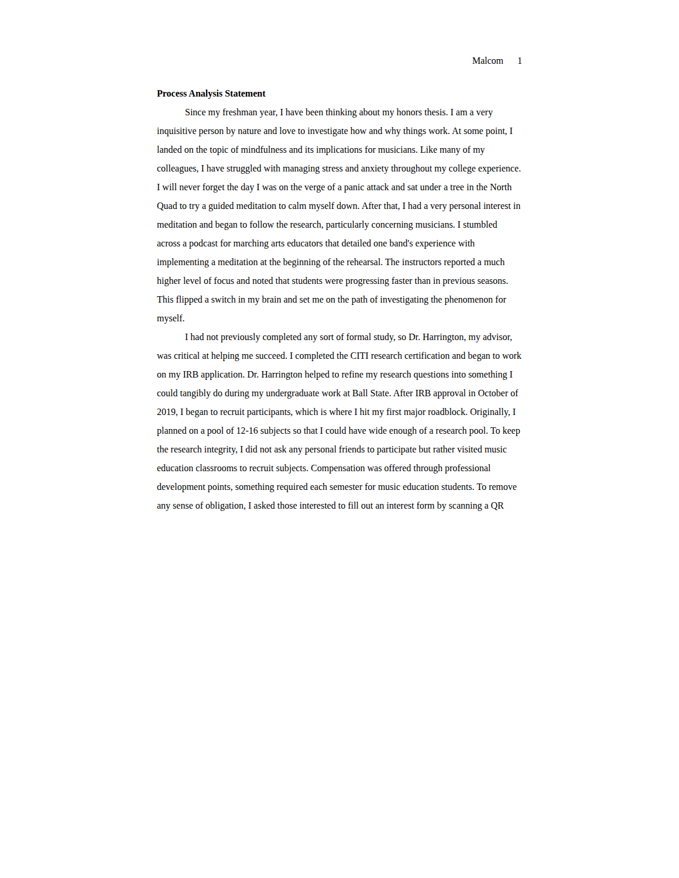Malcom1
Process Analysis Statement
Since my freshman year, I have been thinking about my honors thesis. I am a very inquisitive person by nature and love to investigate how and why things work. At some point, I landed on the topic of mindfulness and its implications for musicians. Like many of my colleagues, I have struggled with managing stress and anxiety throughout my college experience. I will never forget the day I was on the verge of a panic attack and sat under a tree in the North Quad to try a guided meditation to calm myself down. After that, I had a very personal interest in meditation and began to follow the research, particularly concerning musicians. I stumbled across a podcast for marching arts educators that detailed one band's experience with implementing a meditation at the beginning of the rehearsal. The instructors reported a much higher level of focus and noted that students were progressing faster than in previous seasons. This flipped a switch in my brain and set me on the path of investigating the phenomenon for myself.
I had not previously completed any sort of formal study, so Dr. Harrington, my advisor, was critical at helping me succeed. I completed the CITI research certification and began to work on my IRB application. Dr. Harrington helped to refine my research questions into something I could tangibly do during my undergraduate work at Ball State. After IRB approval in October of 2019, I began to recruit participants, which is where I hit my first major roadblock. Originally, I planned on a pool of 12-16 subjects so that I could have wide enough of a research pool. To keep the research integrity, I did not ask any personal friends to participate but rather visited music education classrooms to recruit subjects. Compensation was offered through professional development points, something required each semester for music education students. To remove any sense of obligation, I asked those interested to fill out an interest form by scanning a QR